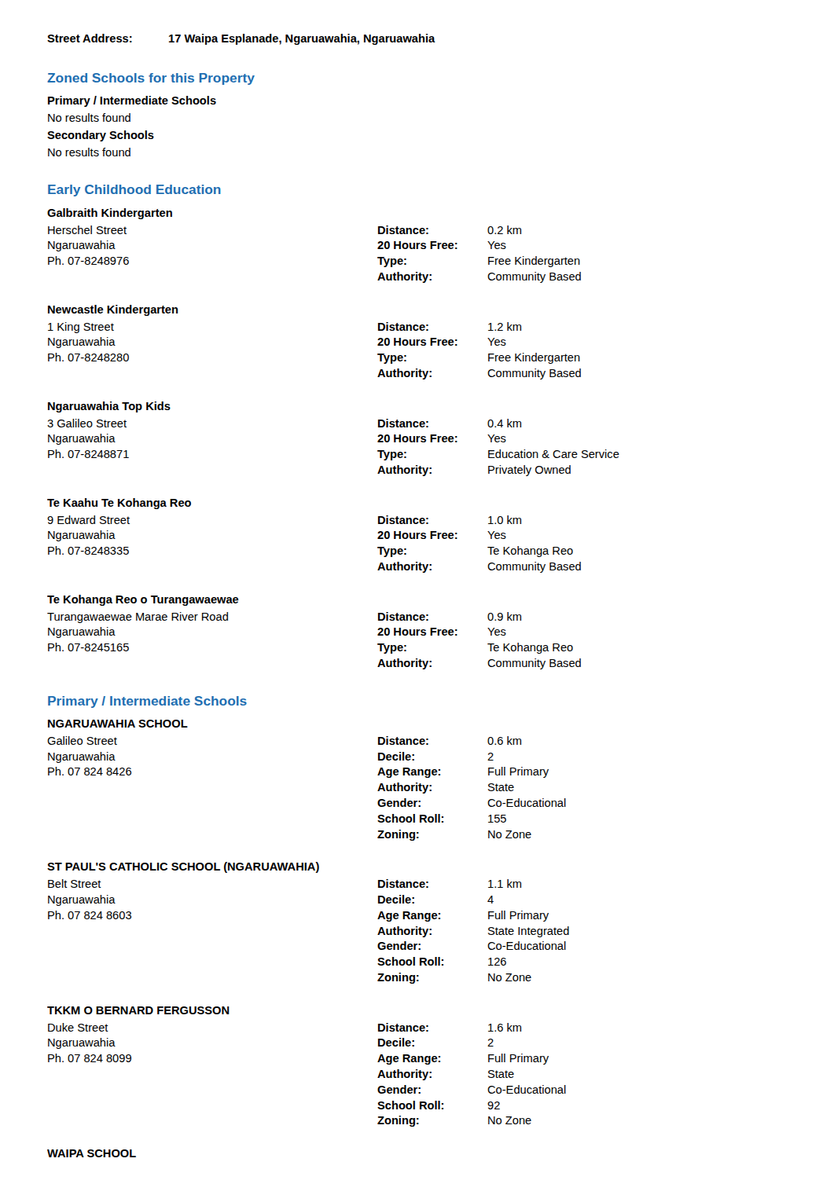Street Address: 17 Waipa Esplanade, Ngaruawahia, Ngaruawahia
Zoned Schools for this Property
Primary / Intermediate Schools
No results found
Secondary Schools
No results found
Early Childhood Education
Galbraith Kindergarten
Herschel Street
Ngaruawahia
Ph. 07-8248976
| Distance: | 0.2 km |
| 20 Hours Free: | Yes |
| Type: | Free Kindergarten |
| Authority: | Community Based |
Newcastle Kindergarten
1 King Street
Ngaruawahia
Ph. 07-8248280
| Distance: | 1.2 km |
| 20 Hours Free: | Yes |
| Type: | Free Kindergarten |
| Authority: | Community Based |
Ngaruawahia Top Kids
3 Galileo Street
Ngaruawahia
Ph. 07-8248871
| Distance: | 0.4 km |
| 20 Hours Free: | Yes |
| Type: | Education & Care Service |
| Authority: | Privately Owned |
Te Kaahu Te Kohanga Reo
9 Edward Street
Ngaruawahia
Ph. 07-8248335
| Distance: | 1.0 km |
| 20 Hours Free: | Yes |
| Type: | Te Kohanga Reo |
| Authority: | Community Based |
Te Kohanga Reo o Turangawaewae
Turangawaewae Marae River Road
Ngaruawahia
Ph. 07-8245165
| Distance: | 0.9 km |
| 20 Hours Free: | Yes |
| Type: | Te Kohanga Reo |
| Authority: | Community Based |
Primary / Intermediate Schools
NGARUAWAHIA SCHOOL
Galileo Street
Ngaruawahia
Ph. 07 824 8426
| Distance: | 0.6 km |
| Decile: | 2 |
| Age Range: | Full Primary |
| Authority: | State |
| Gender: | Co-Educational |
| School Roll: | 155 |
| Zoning: | No Zone |
ST PAUL'S CATHOLIC SCHOOL (NGARUAWAHIA)
Belt Street
Ngaruawahia
Ph. 07 824 8603
| Distance: | 1.1 km |
| Decile: | 4 |
| Age Range: | Full Primary |
| Authority: | State Integrated |
| Gender: | Co-Educational |
| School Roll: | 126 |
| Zoning: | No Zone |
TKKM O BERNARD FERGUSSON
Duke Street
Ngaruawahia
Ph. 07 824 8099
| Distance: | 1.6 km |
| Decile: | 2 |
| Age Range: | Full Primary |
| Authority: | State |
| Gender: | Co-Educational |
| School Roll: | 92 |
| Zoning: | No Zone |
WAIPA SCHOOL